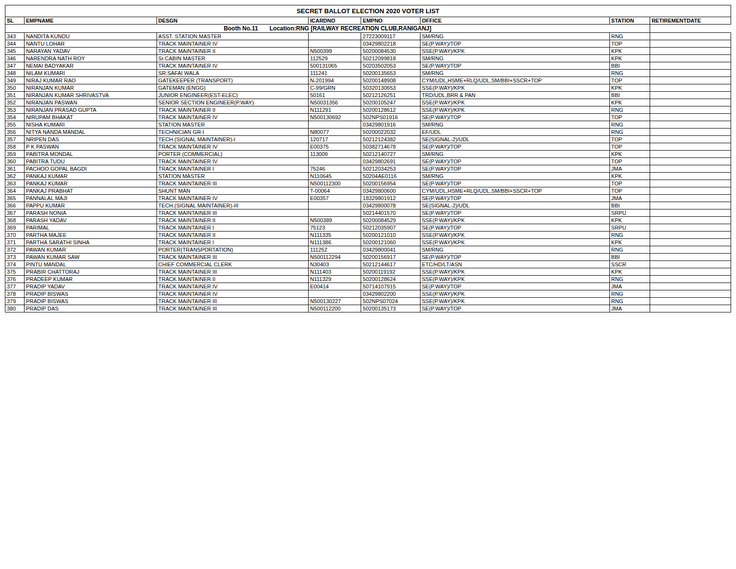SECRET BALLOT ELECTION 2020 VOTER LIST
| Booth No.11 Location:RNG [RAILWAY RECREATION CLUB,RANIGANJ] |
| SL | EMPNAME | DESGN | ICARDNO | EMPNO | OFFICE | STATION | RETIREMENTDATE |
| 343 | NANDITA KUNDU | ASST. STATION MASTER | | 27223009117 | SM/RNG | RNG | |
| 344 | NANTU LOHAR | TRACK MAINTAINER IV | | 03429802218 | SE(P.WAY)/TOP | TOP | |
| 345 | NARAYAN YADAV | TRACK MAINTAINER II | N500399 | 50200084530 | SSE(P.WAY)/KPK | KPK | |
| 346 | NARENDRA NATH ROY | Sr.CABIN MASTER | 112529 | 50212099818 | SM/RNG | KPK | |
| 347 | NEMAI BADYAKAR | TRACK MAINTAINER IV | 500131065 | 50203502053 | SE(P.WAY)/TOP | BBI | |
| 348 | NILAM KUMARI | SR.SAFAI WALA | 111241 | 50200135653 | SM/RNG | RNG | |
| 349 | NIRAJ KUMAR RAO | GATEKEEPER (TRANSPORT) | N-201994 | 50200148908 | CYM/UDL,HSME+RLQ/UDL,SM/BBI+SSCR+TOP | TOP | |
| 350 | NIRANJAN KUMAR | GATEMAN (ENGG) | C-99/GRN | 50320130653 | SSE(P.WAY)/KPK | KPK | |
| 351 | NIRANJAN KUMAR SHRIVASTVA | JUNIOR ENGINEER(EST-ELEC) | 50161 | 50212126251 | TRD/UDL,BRR & PAN | BBI | |
| 352 | NIRANJAN PASWAN | SENIOR SECTION ENGINEER(P.WAY) | N50031356 | 50200105247 | SSE(P.WAY)/KPK | KPK | |
| 353 | NIRANJAN PRASAD GUPTA | TRACK MAINTAINER II | N111291 | 50200128612 | SSE(P.WAY)/KPK | RNG | |
| 354 | NIRUPAM BHAKAT | TRACK MAINTAINER IV | N500130692 | 502NPS01916 | SE(P.WAY)/TOP | TOP | |
| 355 | NISHA KUMARI | STATION MASTER | | 03429801916 | SM/RNG | RNG | |
| 356 | NITYA NANDA MANDAL | TECHNICIAN GR-I | N80077 | 50200022032 | EF/UDL | RNG | |
| 357 | NRIPEN DAS | TECH.(SIGNAL MAINTAINER)-I | 120717 | 50212124382 | SE(SIGNAL-2)/UDL | TOP | |
| 358 | P K PASWAN | TRACK MAINTAINER IV | E00375 | 50382714678 | SE(P.WAY)/TOP | TOP | |
| 359 | PABITRA MONDAL | PORTER (COMMERCIAL) | 113009 | 50212140727 | SM/RNG | KPK | |
| 360 | PABITRA TUDU | TRACK MAINTAINER IV | | 03429802691 | SE(P.WAY)/TOP | TOP | |
| 361 | PACHOO GOPAL BAGDI | TRACK MAINTAINER I | 75246 | 50212034253 | SE(P.WAY)/TOP | JMA | |
| 362 | PANKAJ KUMAR | STATION MASTER | N110645 | 50204AE0116 | SM/RNG | KPK | |
| 363 | PANKAJ KUMAR | TRACK MAINTAINER III | N500112300 | 50200156954 | SE(P.WAY)/TOP | TOP | |
| 364 | PANKAJ PRABHAT | SHUNT MAN | T-00064 | 03429800600 | CYM/UDL,HSME+RLQ/UDL,SM/BBI+SSCR+TOP | TOP | |
| 365 | PANNALAL MAJI | TRACK MAINTAINER IV | E00357 | 18329801912 | SE(P.WAY)/TOP | JMA | |
| 366 | PAPPU KUMAR | TECH.(SIGNAL MAINTAINER)-III | | 03429800078 | SE(SIGNAL-2)/UDL | BBI | |
| 367 | PARASH NONIA | TRACK MAINTAINER III | | 50214401570 | SE(P.WAY)/TOP | SRPU | |
| 368 | PARASH YADAV | TRACK MAINTAINER II | N500389 | 50200084529 | SSE(P.WAY)/KPK | KPK | |
| 369 | PARIMAL | TRACK MAINTAINER I | 75123 | 50212035907 | SE(P.WAY)/TOP | SRPU | |
| 370 | PARTHA MAJEE | TRACK MAINTAINER II | N111335 | 50200121010 | SSE(P.WAY)/KPK | RNG | |
| 371 | PARTHA SARATHI SINHA | TRACK MAINTAINER I | N111386 | 50200121060 | SSE(P.WAY)/KPK | KPK | |
| 372 | PAWAN KUMAR | PORTER(TRANSPORTATION) | 111252 | 03429800041 | SM/RNG | RNG | |
| 373 | PAWAN KUMAR SAW | TRACK MAINTAINER III | N500112294 | 50200156917 | SE(P.WAY)/TOP | BBI | |
| 374 | PINTU MANDAL | CHIEF COMMERCIAL CLERK | N30403 | 50212144617 | ETC/HD/LT/ASN | SSCR | |
| 375 | PRABIR CHATTORAJ | TRACK MAINTAINER III | N111403 | 50200119192 | SSE(P.WAY)/KPK | KPK | |
| 376 | PRADEEP KUMAR | TRACK MAINTAINER II | N111329 | 50200128624 | SSE(P.WAY)/KPK | RNG | |
| 377 | PRADIP YADAV | TRACK MAINTAINER IV | E00414 | 50714107915 | SE(P.WAY)/TOP | JMA | |
| 378 | PRADIP BISWAS | TRACK MAINTAINER IV | | 03429802200 | SSE(P.WAY)/KPK | RNG | |
| 379 | PRADIP BISWAS | TRACK MAINTAINER III | N500130227 | 502NPS07024 | SSE(P.WAY)/KPK | RNG | |
| 380 | PRADIP DAS | TRACK MAINTAINER III | N500112200 | 50200135173 | SE(P.WAY)/TOP | JMA | |